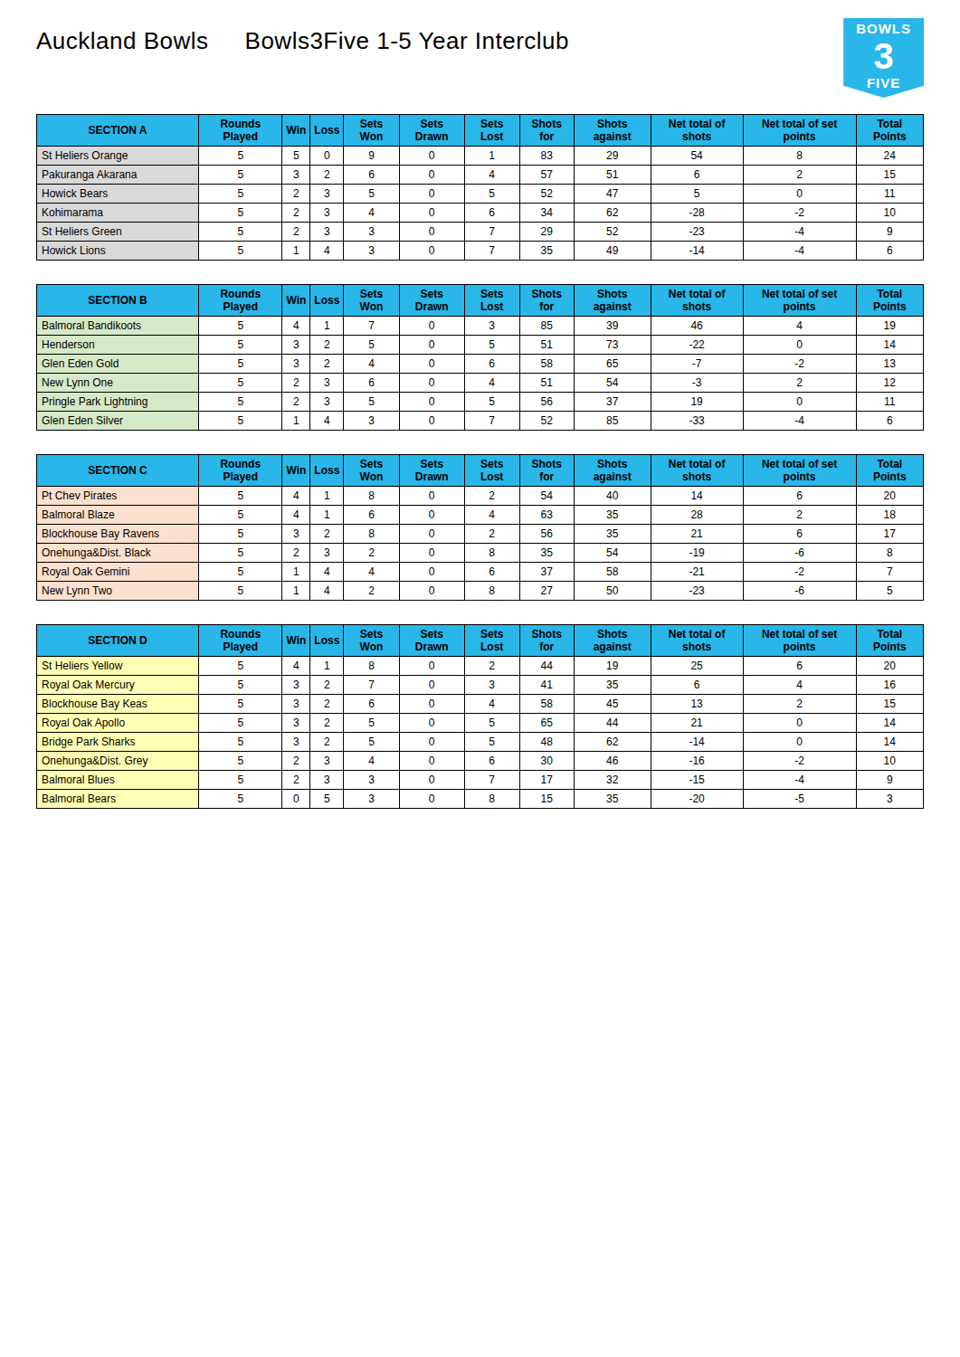Auckland Bowls Bowls3Five 1-5 Year Interclub
BOWLS 3 FIVE
| SECTION A | Rounds Played | Win | Loss | Sets Won | Sets Drawn | Sets Lost | Shots for | Shots against | Net total of shots | Net total of set points | Total Points |
| --- | --- | --- | --- | --- | --- | --- | --- | --- | --- | --- | --- |
| St Heliers Orange | 5 | 5 | 0 | 9 | 0 | 1 | 83 | 29 | 54 | 8 | 24 |
| Pakuranga Akarana | 5 | 3 | 2 | 6 | 0 | 4 | 57 | 51 | 6 | 2 | 15 |
| Howick Bears | 5 | 2 | 3 | 5 | 0 | 5 | 52 | 47 | 5 | 0 | 11 |
| Kohimarama | 5 | 2 | 3 | 4 | 0 | 6 | 34 | 62 | -28 | -2 | 10 |
| St Heliers Green | 5 | 2 | 3 | 3 | 0 | 7 | 29 | 52 | -23 | -4 | 9 |
| Howick Lions | 5 | 1 | 4 | 3 | 0 | 7 | 35 | 49 | -14 | -4 | 6 |
| SECTION B | Rounds Played | Win | Loss | Sets Won | Sets Drawn | Sets Lost | Shots for | Shots against | Net total of shots | Net total of set points | Total Points |
| --- | --- | --- | --- | --- | --- | --- | --- | --- | --- | --- | --- |
| Balmoral Bandikoots | 5 | 4 | 1 | 7 | 0 | 3 | 85 | 39 | 46 | 4 | 19 |
| Henderson | 5 | 3 | 2 | 5 | 0 | 5 | 51 | 73 | -22 | 0 | 14 |
| Glen Eden Gold | 5 | 3 | 2 | 4 | 0 | 6 | 58 | 65 | -7 | -2 | 13 |
| New Lynn One | 5 | 2 | 3 | 6 | 0 | 4 | 51 | 54 | -3 | 2 | 12 |
| Pringle Park Lightning | 5 | 2 | 3 | 5 | 0 | 5 | 56 | 37 | 19 | 0 | 11 |
| Glen Eden Silver | 5 | 1 | 4 | 3 | 0 | 7 | 52 | 85 | -33 | -4 | 6 |
| SECTION C | Rounds Played | Win | Loss | Sets Won | Sets Drawn | Sets Lost | Shots for | Shots against | Net total of shots | Net total of set points | Total Points |
| --- | --- | --- | --- | --- | --- | --- | --- | --- | --- | --- | --- |
| Pt Chev Pirates | 5 | 4 | 1 | 8 | 0 | 2 | 54 | 40 | 14 | 6 | 20 |
| Balmoral Blaze | 5 | 4 | 1 | 6 | 0 | 4 | 63 | 35 | 28 | 2 | 18 |
| Blockhouse Bay Ravens | 5 | 3 | 2 | 8 | 0 | 2 | 56 | 35 | 21 | 6 | 17 |
| Onehunga&Dist. Black | 5 | 2 | 3 | 2 | 0 | 8 | 35 | 54 | -19 | -6 | 8 |
| Royal Oak Gemini | 5 | 1 | 4 | 4 | 0 | 6 | 37 | 58 | -21 | -2 | 7 |
| New Lynn Two | 5 | 1 | 4 | 2 | 0 | 8 | 27 | 50 | -23 | -6 | 5 |
| SECTION D | Rounds Played | Win | Loss | Sets Won | Sets Drawn | Sets Lost | Shots for | Shots against | Net total of shots | Net total of set points | Total Points |
| --- | --- | --- | --- | --- | --- | --- | --- | --- | --- | --- | --- |
| St Heliers Yellow | 5 | 4 | 1 | 8 | 0 | 2 | 44 | 19 | 25 | 6 | 20 |
| Royal Oak Mercury | 5 | 3 | 2 | 7 | 0 | 3 | 41 | 35 | 6 | 4 | 16 |
| Blockhouse Bay Keas | 5 | 3 | 2 | 6 | 0 | 4 | 58 | 45 | 13 | 2 | 15 |
| Royal Oak Apollo | 5 | 3 | 2 | 5 | 0 | 5 | 65 | 44 | 21 | 0 | 14 |
| Bridge Park Sharks | 5 | 3 | 2 | 5 | 0 | 5 | 48 | 62 | -14 | 0 | 14 |
| Onehunga&Dist. Grey | 5 | 2 | 3 | 4 | 0 | 6 | 30 | 46 | -16 | -2 | 10 |
| Balmoral Blues | 5 | 2 | 3 | 3 | 0 | 7 | 17 | 32 | -15 | -4 | 9 |
| Balmoral Bears | 5 | 0 | 5 | 3 | 0 | 8 | 15 | 35 | -20 | -5 | 3 |